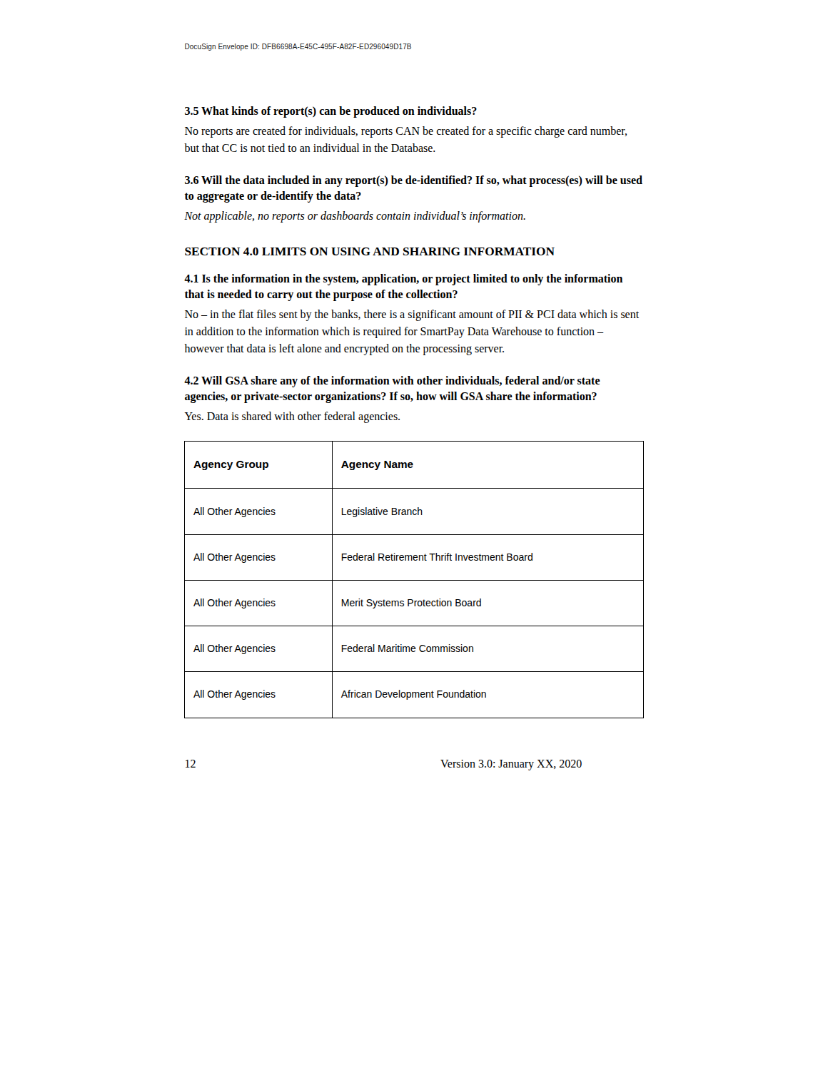DocuSign Envelope ID: DFB6698A-E45C-495F-A82F-ED296049D17B
3.5 What kinds of report(s) can be produced on individuals?
No reports are created for individuals, reports CAN be created for a specific charge card number, but that CC is not tied to an individual in the Database.
3.6 Will the data included in any report(s) be de-identified? If so, what process(es) will be used to aggregate or de-identify the data?
Not applicable, no reports or dashboards contain individual’s information.
SECTION 4.0 LIMITS ON USING AND SHARING INFORMATION
4.1 Is the information in the system, application, or project limited to only the information that is needed to carry out the purpose of the collection?
No – in the flat files sent by the banks, there is a significant amount of PII & PCI data which is sent in addition to the information which is required for SmartPay Data Warehouse to function – however that data is left alone and encrypted on the processing server.
4.2 Will GSA share any of the information with other individuals, federal and/or state agencies, or private-sector organizations? If so, how will GSA share the information?
Yes. Data is shared with other federal agencies.
| Agency Group | Agency Name |
| --- | --- |
| All Other Agencies | Legislative Branch |
| All Other Agencies | Federal Retirement Thrift Investment Board |
| All Other Agencies | Merit Systems Protection Board |
| All Other Agencies | Federal Maritime Commission |
| All Other Agencies | African Development Foundation |
12 Version 3.0: January XX, 2020